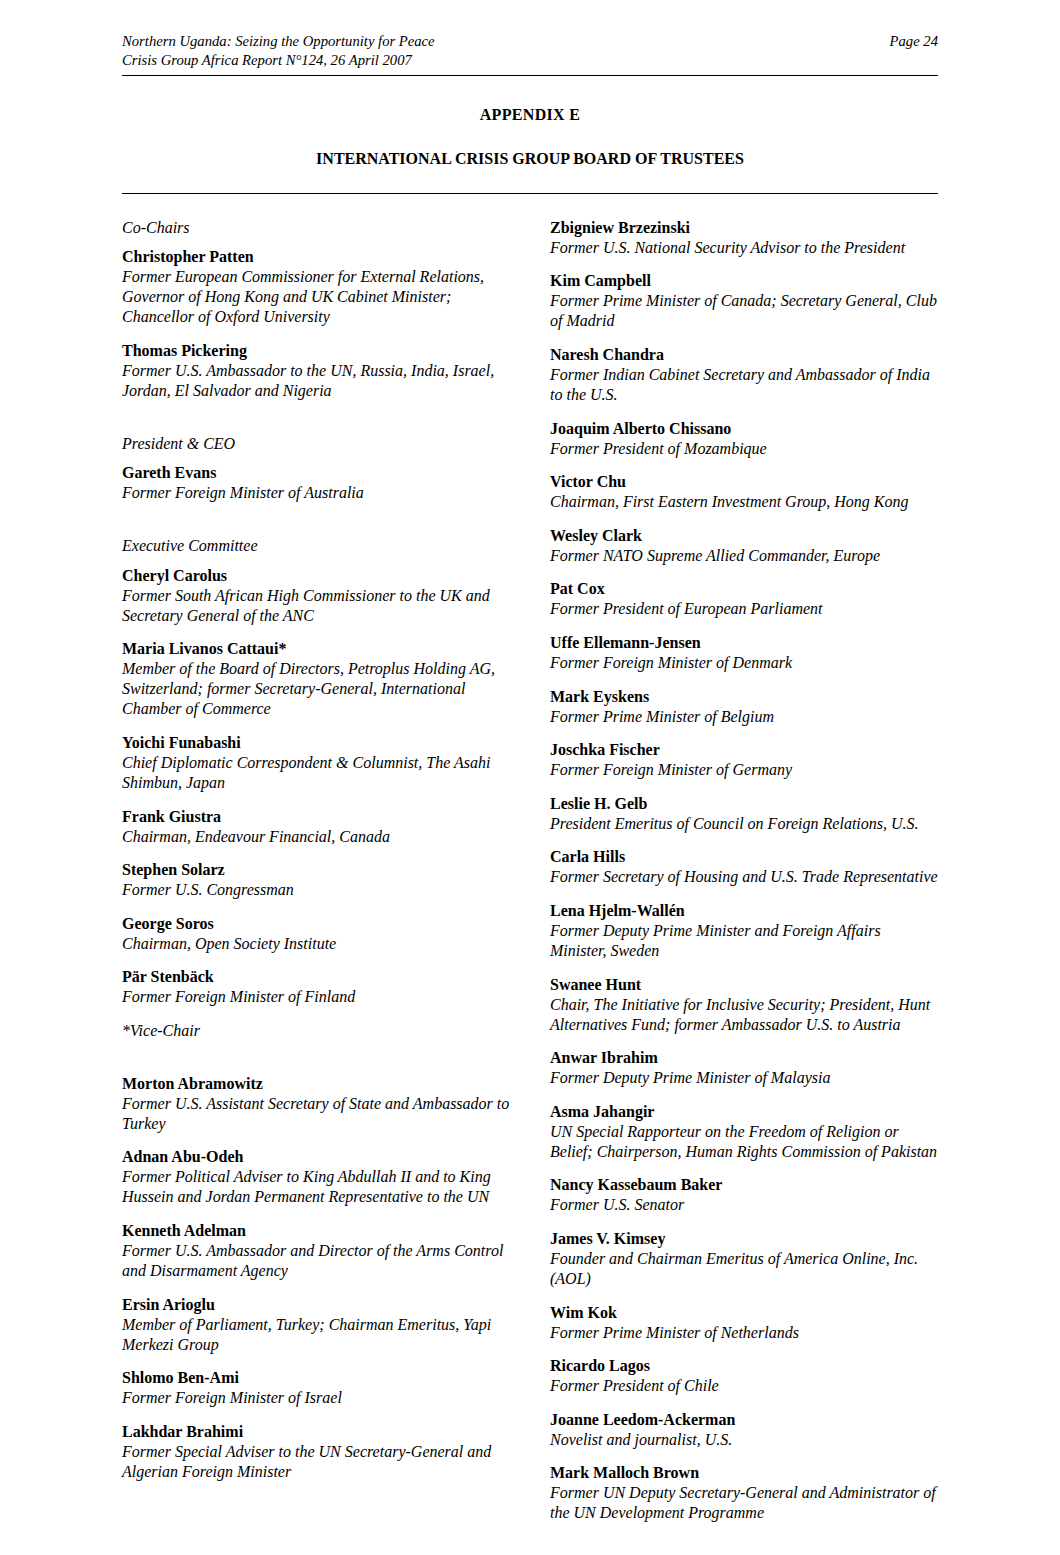Northern Uganda: Seizing the Opportunity for Peace
Crisis Group Africa Report N°124, 26 April 2007
Page 24
APPENDIX E
INTERNATIONAL CRISIS GROUP BOARD OF TRUSTEES
Co-Chairs
Christopher Patten Former European Commissioner for External Relations, Governor of Hong Kong and UK Cabinet Minister; Chancellor of Oxford University
Thomas Pickering Former U.S. Ambassador to the UN, Russia, India, Israel, Jordan, El Salvador and Nigeria
President & CEO
Gareth Evans Former Foreign Minister of Australia
Executive Committee
Cheryl Carolus Former South African High Commissioner to the UK and Secretary General of the ANC
Maria Livanos Cattaui* Member of the Board of Directors, Petroplus Holding AG, Switzerland; former Secretary-General, International Chamber of Commerce
Yoichi Funabashi Chief Diplomatic Correspondent & Columnist, The Asahi Shimbun, Japan
Frank Giustra Chairman, Endeavour Financial, Canada
Stephen Solarz Former U.S. Congressman
George Soros Chairman, Open Society Institute
Pär Stenbäck Former Foreign Minister of Finland
*Vice-Chair
Morton Abramowitz Former U.S. Assistant Secretary of State and Ambassador to Turkey
Adnan Abu-Odeh Former Political Adviser to King Abdullah II and to King Hussein and Jordan Permanent Representative to the UN
Kenneth Adelman Former U.S. Ambassador and Director of the Arms Control and Disarmament Agency
Ersin Arioglu Member of Parliament, Turkey; Chairman Emeritus, Yapi Merkezi Group
Shlomo Ben-Ami Former Foreign Minister of Israel
Lakhdar Brahimi Former Special Adviser to the UN Secretary-General and Algerian Foreign Minister
Zbigniew Brzezinski Former U.S. National Security Advisor to the President
Kim Campbell Former Prime Minister of Canada; Secretary General, Club of Madrid
Naresh Chandra Former Indian Cabinet Secretary and Ambassador of India to the U.S.
Joaquim Alberto Chissano Former President of Mozambique
Victor Chu Chairman, First Eastern Investment Group, Hong Kong
Wesley Clark Former NATO Supreme Allied Commander, Europe
Pat Cox Former President of European Parliament
Uffe Ellemann-Jensen Former Foreign Minister of Denmark
Mark Eyskens Former Prime Minister of Belgium
Joschka Fischer Former Foreign Minister of Germany
Leslie H. Gelb President Emeritus of Council on Foreign Relations, U.S.
Carla Hills Former Secretary of Housing and U.S. Trade Representative
Lena Hjelm-Wallén Former Deputy Prime Minister and Foreign Affairs Minister, Sweden
Swanee Hunt Chair, The Initiative for Inclusive Security; President, Hunt Alternatives Fund; former Ambassador U.S. to Austria
Anwar Ibrahim Former Deputy Prime Minister of Malaysia
Asma Jahangir UN Special Rapporteur on the Freedom of Religion or Belief; Chairperson, Human Rights Commission of Pakistan
Nancy Kassebaum Baker Former U.S. Senator
James V. Kimsey Founder and Chairman Emeritus of America Online, Inc. (AOL)
Wim Kok Former Prime Minister of Netherlands
Ricardo Lagos Former President of Chile
Joanne Leedom-Ackerman Novelist and journalist, U.S.
Mark Malloch Brown Former UN Deputy Secretary-General and Administrator of the UN Development Programme